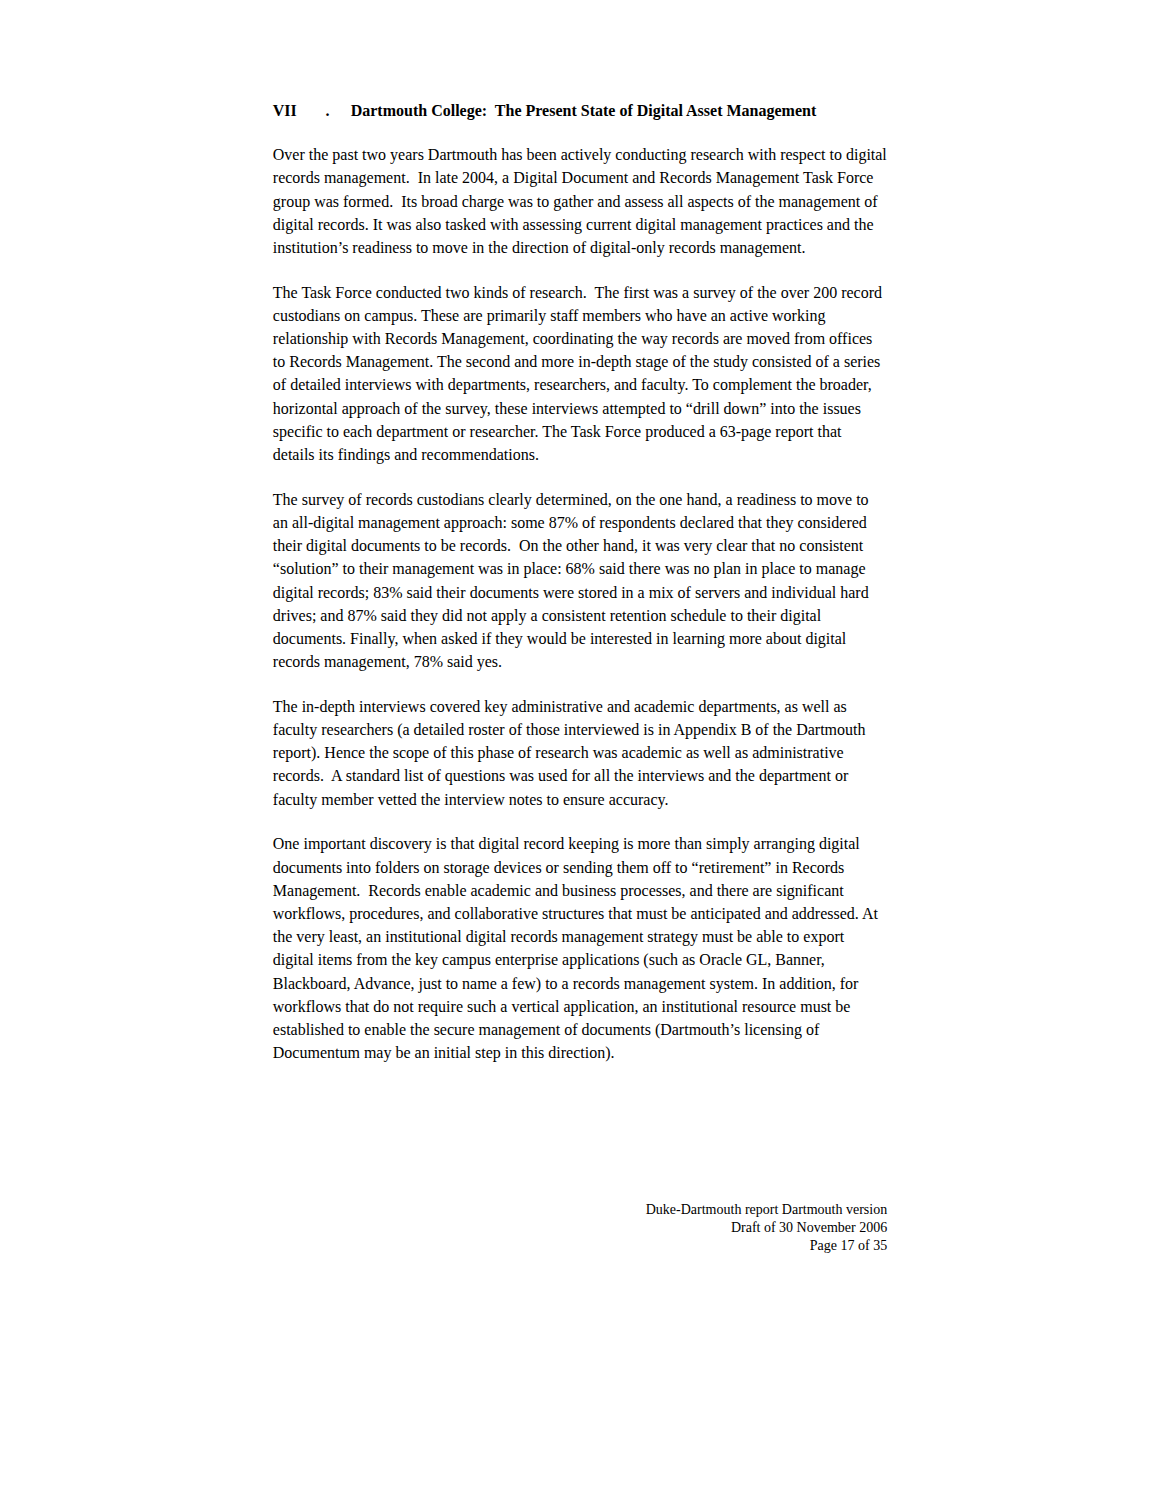VII.Dartmouth College: The Present State of Digital Asset Management
Over the past two years Dartmouth has been actively conducting research with respect to digital records management. In late 2004, a Digital Document and Records Management Task Force group was formed. Its broad charge was to gather and assess all aspects of the management of digital records. It was also tasked with assessing current digital management practices and the institution’s readiness to move in the direction of digital-only records management.
The Task Force conducted two kinds of research. The first was a survey of the over 200 record custodians on campus. These are primarily staff members who have an active working relationship with Records Management, coordinating the way records are moved from offices to Records Management. The second and more in-depth stage of the study consisted of a series of detailed interviews with departments, researchers, and faculty. To complement the broader, horizontal approach of the survey, these interviews attempted to “drill down” into the issues specific to each department or researcher. The Task Force produced a 63-page report that details its findings and recommendations.
The survey of records custodians clearly determined, on the one hand, a readiness to move to an all-digital management approach: some 87% of respondents declared that they considered their digital documents to be records. On the other hand, it was very clear that no consistent “solution” to their management was in place: 68% said there was no plan in place to manage digital records; 83% said their documents were stored in a mix of servers and individual hard drives; and 87% said they did not apply a consistent retention schedule to their digital documents. Finally, when asked if they would be interested in learning more about digital records management, 78% said yes.
The in-depth interviews covered key administrative and academic departments, as well as faculty researchers (a detailed roster of those interviewed is in Appendix B of the Dartmouth report). Hence the scope of this phase of research was academic as well as administrative records. A standard list of questions was used for all the interviews and the department or faculty member vetted the interview notes to ensure accuracy.
One important discovery is that digital record keeping is more than simply arranging digital documents into folders on storage devices or sending them off to “retirement” in Records Management. Records enable academic and business processes, and there are significant workflows, procedures, and collaborative structures that must be anticipated and addressed. At the very least, an institutional digital records management strategy must be able to export digital items from the key campus enterprise applications (such as Oracle GL, Banner, Blackboard, Advance, just to name a few) to a records management system. In addition, for workflows that do not require such a vertical application, an institutional resource must be established to enable the secure management of documents (Dartmouth’s licensing of Documentum may be an initial step in this direction).
Duke-Dartmouth report Dartmouth version
Draft of 30 November 2006
Page 17 of 35